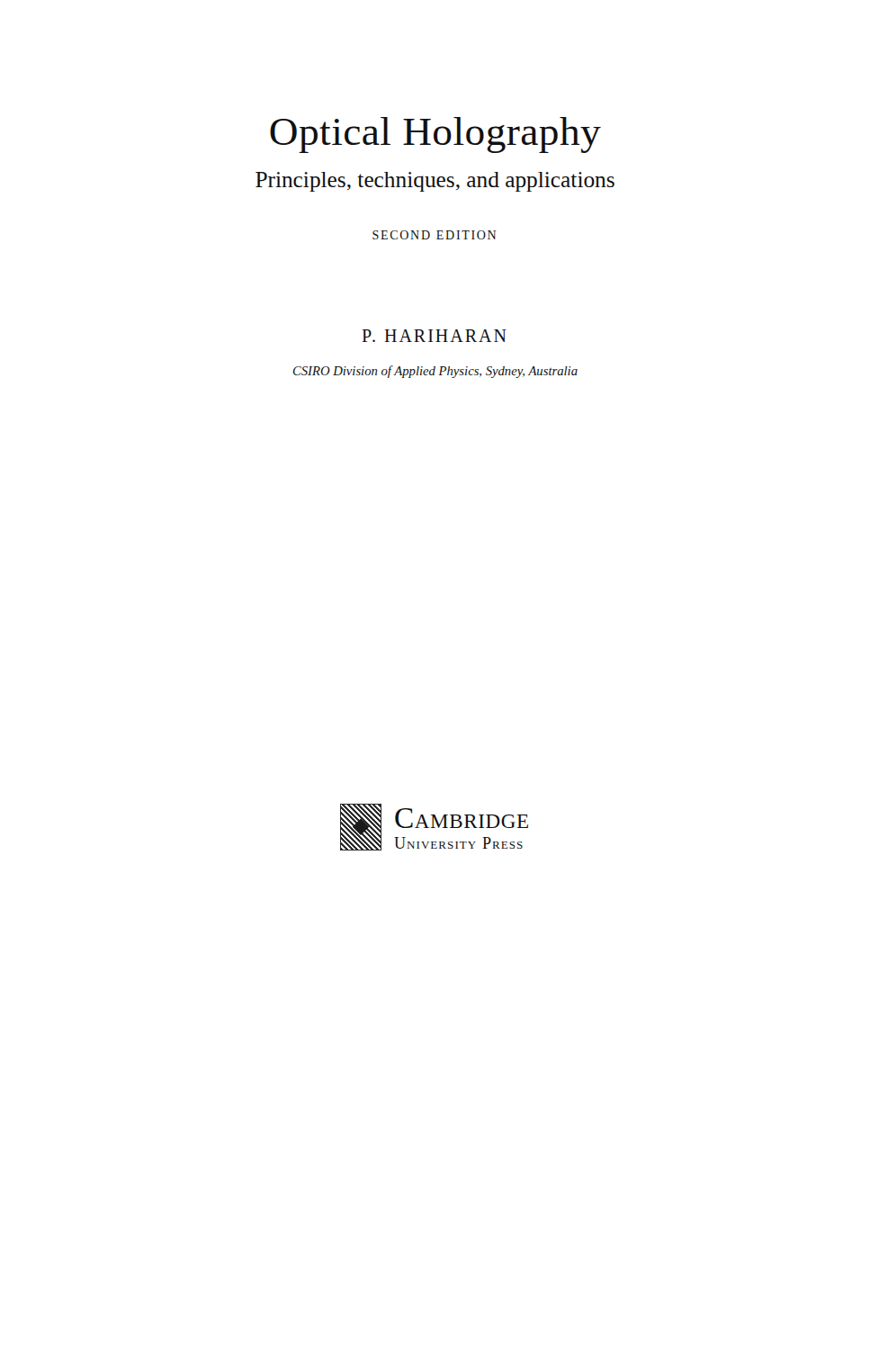Optical Holography
Principles, techniques, and applications
SECOND EDITION
P. HARIHARAN
CSIRO Division of Applied Physics, Sydney, Australia
Cambridge University Press